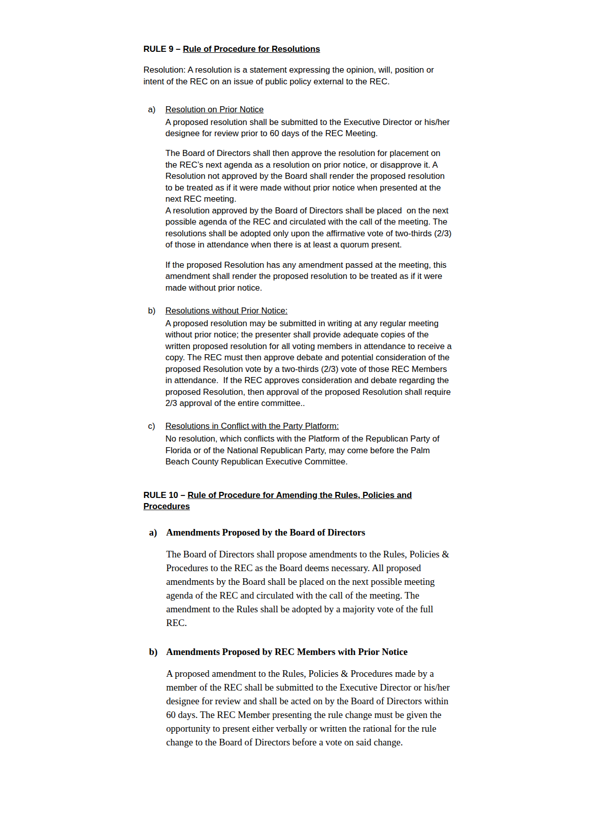RULE 9 – Rule of Procedure for Resolutions
Resolution: A resolution is a statement expressing the opinion, will, position or intent of the REC on an issue of public policy external to the REC.
a) Resolution on Prior Notice
A proposed resolution shall be submitted to the Executive Director or his/her designee for review prior to 60 days of the REC Meeting.
The Board of Directors shall then approve the resolution for placement on the REC’s next agenda as a resolution on prior notice, or disapprove it. A Resolution not approved by the Board shall render the proposed resolution to be treated as if it were made without prior notice when presented at the next REC meeting.
A resolution approved by the Board of Directors shall be placed on the next possible agenda of the REC and circulated with the call of the meeting. The resolutions shall be adopted only upon the affirmative vote of two-thirds (2/3) of those in attendance when there is at least a quorum present.
If the proposed Resolution has any amendment passed at the meeting, this amendment shall render the proposed resolution to be treated as if it were made without prior notice.
b) Resolutions without Prior Notice:
A proposed resolution may be submitted in writing at any regular meeting without prior notice; the presenter shall provide adequate copies of the written proposed resolution for all voting members in attendance to receive a copy. The REC must then approve debate and potential consideration of the proposed Resolution vote by a two-thirds (2/3) vote of those REC Members in attendance. If the REC approves consideration and debate regarding the proposed Resolution, then approval of the proposed Resolution shall require 2/3 approval of the entire committee..
c) Resolutions in Conflict with the Party Platform:
No resolution, which conflicts with the Platform of the Republican Party of Florida or of the National Republican Party, may come before the Palm Beach County Republican Executive Committee.
RULE 10 – Rule of Procedure for Amending the Rules, Policies and Procedures
a) Amendments Proposed by the Board of Directors
The Board of Directors shall propose amendments to the Rules, Policies & Procedures to the REC as the Board deems necessary. All proposed amendments by the Board shall be placed on the next possible meeting agenda of the REC and circulated with the call of the meeting. The amendment to the Rules shall be adopted by a majority vote of the full REC.
b) Amendments Proposed by REC Members with Prior Notice
A proposed amendment to the Rules, Policies & Procedures made by a member of the REC shall be submitted to the Executive Director or his/her designee for review and shall be acted on by the Board of Directors within 60 days. The REC Member presenting the rule change must be given the opportunity to present either verbally or written the rational for the rule change to the Board of Directors before a vote on said change.